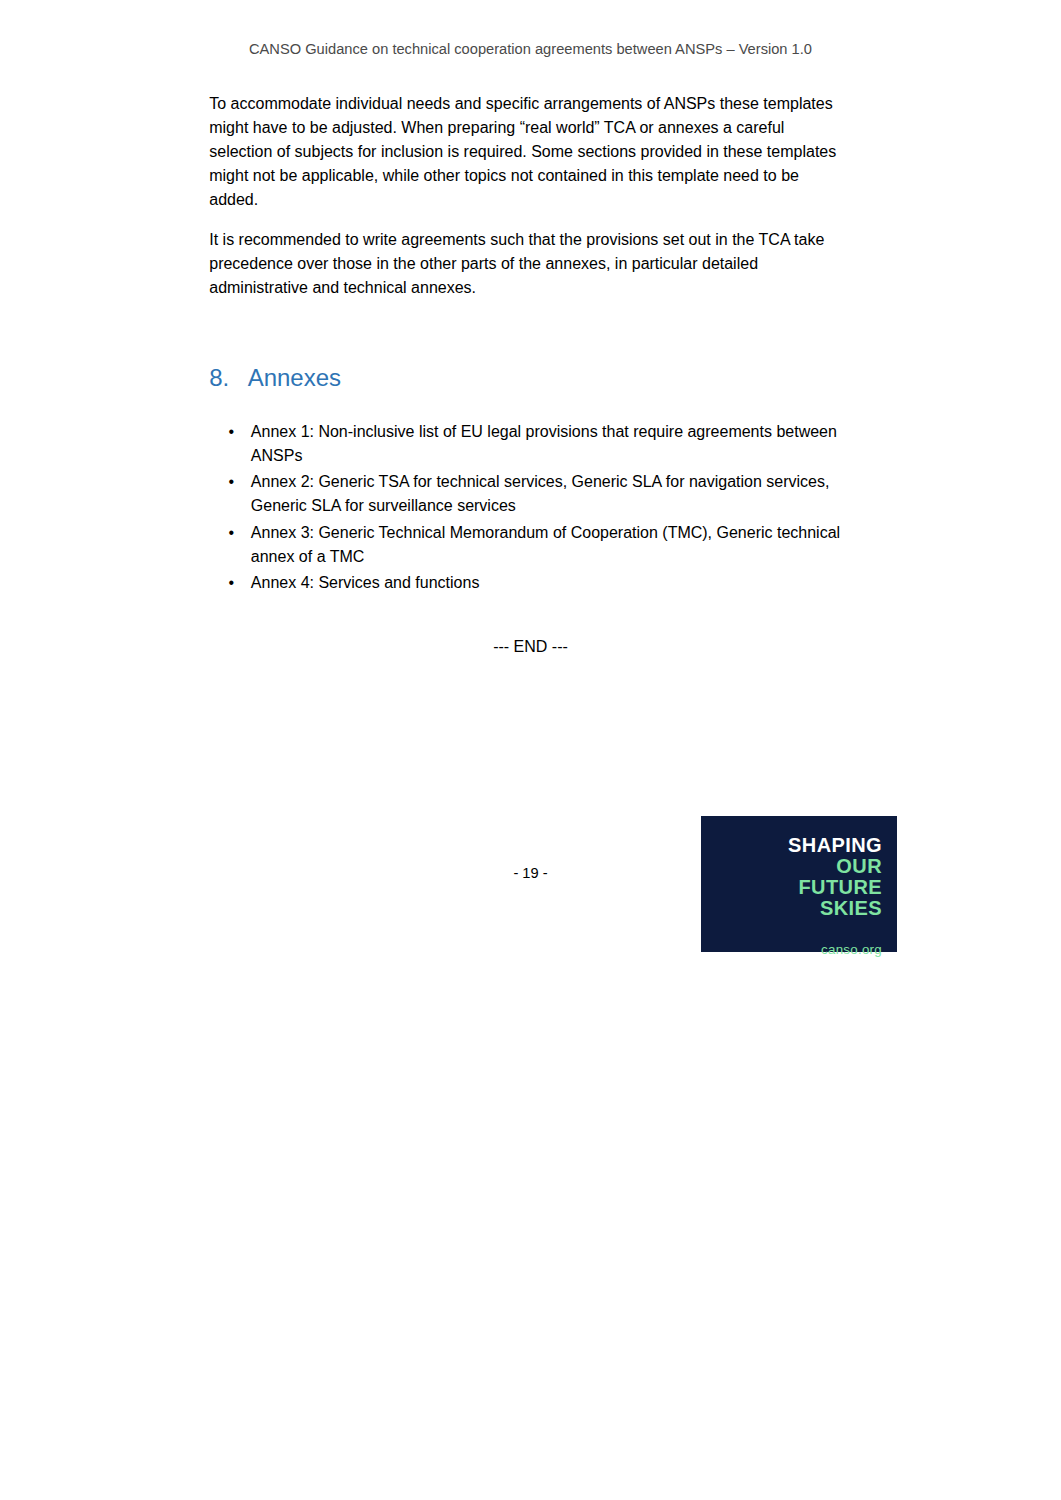CANSO Guidance on technical cooperation agreements between ANSPs – Version 1.0
To accommodate individual needs and specific arrangements of ANSPs these templates might have to be adjusted. When preparing “real world” TCA or annexes a careful selection of subjects for inclusion is required. Some sections provided in these templates might not be applicable, while other topics not contained in this template need to be added.
It is recommended to write agreements such that the provisions set out in the TCA take precedence over those in the other parts of the annexes, in particular detailed administrative and technical annexes.
8. Annexes
Annex 1: Non-inclusive list of EU legal provisions that require agreements between ANSPs
Annex 2: Generic TSA for technical services, Generic SLA for navigation services, Generic SLA for surveillance services
Annex 3: Generic Technical Memorandum of Cooperation (TMC), Generic technical annex of a TMC
Annex 4: Services and functions
--- END ---
- 19 -
SHAPING OUR FUTURE SKIES
canso.org